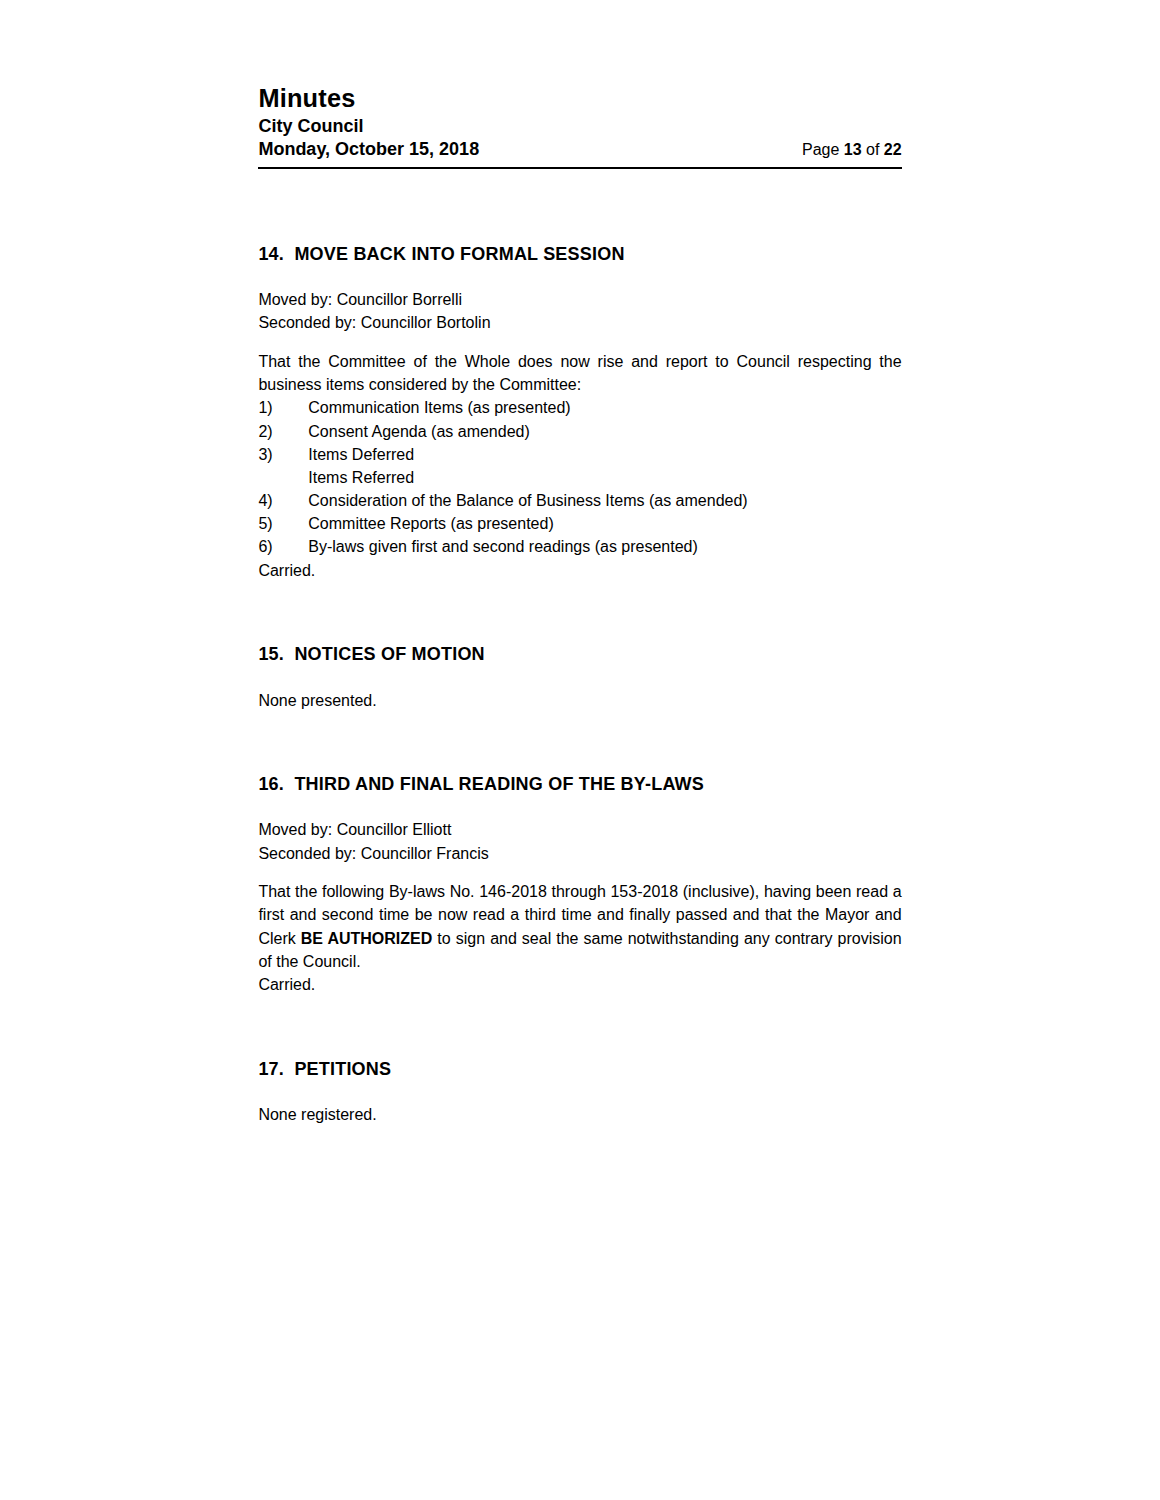Minutes
City Council
Monday, October 15, 2018
Page 13 of 22
14. MOVE BACK INTO FORMAL SESSION
Moved by: Councillor Borrelli
Seconded by: Councillor Bortolin
That the Committee of the Whole does now rise and report to Council respecting the business items considered by the Committee:
1) Communication Items (as presented)
2) Consent Agenda (as amended)
3) Items DeferredItems Referred
4) Consideration of the Balance of Business Items (as amended)
5) Committee Reports (as presented)
6) By-laws given first and second readings (as presented)
Carried.
15. NOTICES OF MOTION
None presented.
16. THIRD AND FINAL READING OF THE BY-LAWS
Moved by: Councillor Elliott
Seconded by: Councillor Francis
That the following By-laws No. 146-2018 through 153-2018 (inclusive), having been read a first and second time be now read a third time and finally passed and that the Mayor and Clerk BE AUTHORIZED to sign and seal the same notwithstanding any contrary provision of the Council.
Carried.
17. PETITIONS
None registered.